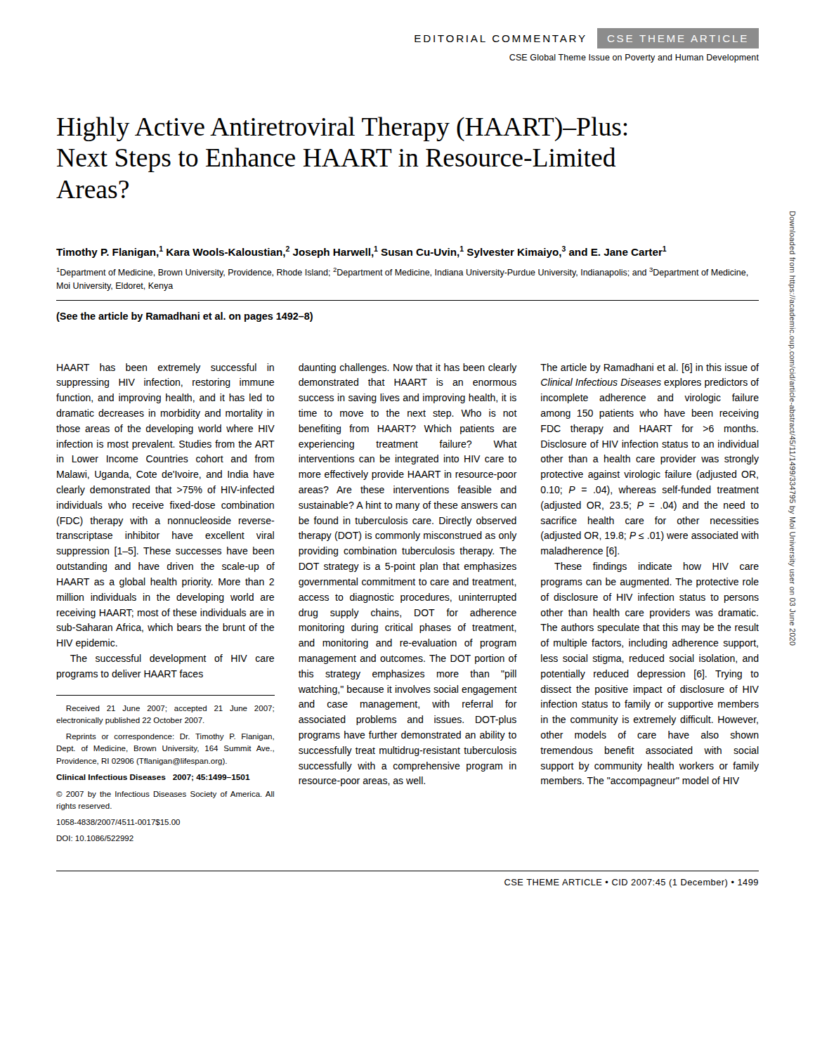Downloaded from https://academic.oup.com/cid/article-abstract/45/11/1499/334795 by Moi University user on 03 June 2020
EDITORIAL COMMENTARY CSE THEME ARTICLE
CSE Global Theme Issue on Poverty and Human Development
Highly Active Antiretroviral Therapy (HAART)–Plus:
Next Steps to Enhance HAART in Resource-Limited
Areas?
Timothy P. Flanigan,1 Kara Wools-Kaloustian,2 Joseph Harwell,1 Susan Cu-Uvin,1 Sylvester Kimaiyo,3 and E. Jane Carter1
1Department of Medicine, Brown University, Providence, Rhode Island; 2Department of Medicine, Indiana University-Purdue University, Indianapolis; and 3Department of Medicine, Moi University, Eldoret, Kenya
(See the article by Ramadhani et al. on pages 1492–8)
HAART has been extremely successful in suppressing HIV infection, restoring immune function, and improving health, and it has led to dramatic decreases in morbidity and mortality in those areas of the developing world where HIV infection is most prevalent. Studies from the ART in Lower Income Countries cohort and from Malawi, Uganda, Cote de'Ivoire, and India have clearly demonstrated that >75% of HIV-infected individuals who receive fixed-dose combination (FDC) therapy with a nonnucleoside reverse-transcriptase inhibitor have excellent viral suppression [1–5]. These successes have been outstanding and have driven the scale-up of HAART as a global health priority. More than 2 million individuals in the developing world are receiving HAART; most of these individuals are in sub-Saharan Africa, which bears the brunt of the HIV epidemic.
The successful development of HIV care programs to deliver HAART faces
Received 21 June 2007; accepted 21 June 2007; electronically published 22 October 2007.
Reprints or correspondence: Dr. Timothy P. Flanigan, Dept. of Medicine, Brown University, 164 Summit Ave., Providence, RI 02906 (Tflanigan@lifespan.org).
Clinical Infectious Diseases 2007; 45:1499–1501
© 2007 by the Infectious Diseases Society of America. All rights reserved.
1058-4838/2007/4511-0017$15.00
DOI: 10.1086/522992
daunting challenges. Now that it has been clearly demonstrated that HAART is an enormous success in saving lives and improving health, it is time to move to the next step. Who is not benefiting from HAART? Which patients are experiencing treatment failure? What interventions can be integrated into HIV care to more effectively provide HAART in resource-poor areas? Are these interventions feasible and sustainable? A hint to many of these answers can be found in tuberculosis care. Directly observed therapy (DOT) is commonly misconstrued as only providing combination tuberculosis therapy. The DOT strategy is a 5-point plan that emphasizes governmental commitment to care and treatment, access to diagnostic procedures, uninterrupted drug supply chains, DOT for adherence monitoring during critical phases of treatment, and monitoring and re-evaluation of program management and outcomes. The DOT portion of this strategy emphasizes more than "pill watching," because it involves social engagement and case management, with referral for associated problems and issues. DOT-plus programs have further demonstrated an ability to successfully treat multidrug-resistant tuberculosis successfully with a comprehensive program in resource-poor areas, as well.
The article by Ramadhani et al. [6] in this issue of Clinical Infectious Diseases explores predictors of incomplete adherence and virologic failure among 150 patients who have been receiving FDC therapy and HAART for >6 months. Disclosure of HIV infection status to an individual other than a health care provider was strongly protective against virologic failure (adjusted OR, 0.10; P = .04), whereas self-funded treatment (adjusted OR, 23.5; P = .04) and the need to sacrifice health care for other necessities (adjusted OR, 19.8; P ≤ .01) were associated with maladherence [6].
These findings indicate how HIV care programs can be augmented. The protective role of disclosure of HIV infection status to persons other than health care providers was dramatic. The authors speculate that this may be the result of multiple factors, including adherence support, less social stigma, reduced social isolation, and potentially reduced depression [6]. Trying to dissect the positive impact of disclosure of HIV infection status to family or supportive members in the community is extremely difficult. However, other models of care have also shown tremendous benefit associated with social support by community health workers or family members. The "accompagneur" model of HIV
CSE THEME ARTICLE • CID 2007:45 (1 December) • 1499